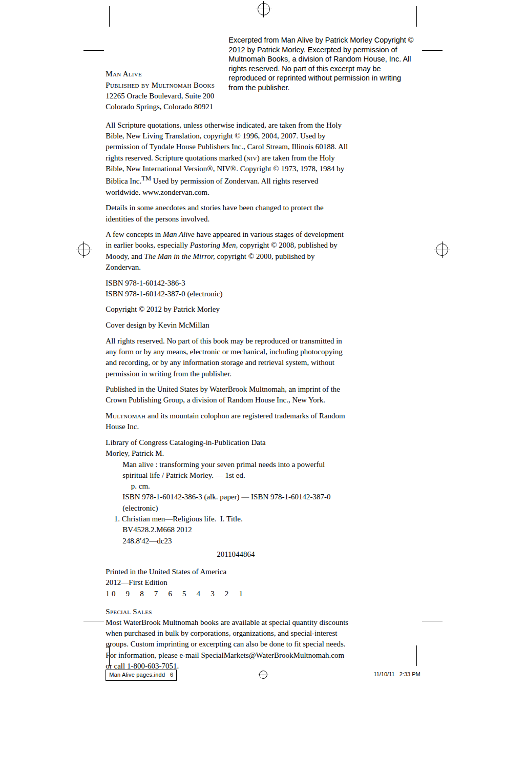Excerpted from Man Alive by Patrick Morley Copyright © 2012 by Patrick Morley. Excerpted by permission of Multnomah Books, a division of Random House, Inc. All rights reserved. No part of this excerpt may be reproduced or reprinted without permission in writing from the publisher.
Man Alive
Published by Multnomah Books
12265 Oracle Boulevard, Suite 200
Colorado Springs, Colorado 80921
All Scripture quotations, unless otherwise indicated, are taken from the Holy Bible, New Living Translation, copyright © 1996, 2004, 2007. Used by permission of Tyndale House Publishers Inc., Carol Stream, Illinois 60188. All rights reserved. Scripture quotations marked (niv) are taken from the Holy Bible, New International Version®, NIV®. Copyright © 1973, 1978, 1984 by Biblica Inc.TM Used by permission of Zondervan. All rights reserved worldwide. www.zondervan.com.
Details in some anecdotes and stories have been changed to protect the identities of the persons involved.
A few concepts in Man Alive have appeared in various stages of development in earlier books, especially Pastoring Men, copyright © 2008, published by Moody, and The Man in the Mirror, copyright © 2000, published by Zondervan.
ISBN 978-1-60142-386-3
ISBN 978-1-60142-387-0 (electronic)
Copyright © 2012 by Patrick Morley
Cover design by Kevin McMillan
All rights reserved. No part of this book may be reproduced or transmitted in any form or by any means, electronic or mechanical, including photocopying and recording, or by any information storage and retrieval system, without permission in writing from the publisher.
Published in the United States by WaterBrook Multnomah, an imprint of the Crown Publishing Group, a division of Random House Inc., New York.
Multnomah and its mountain colophon are registered trademarks of Random House Inc.
Library of Congress Cataloging-in-Publication Data
Morley, Patrick M.
Man alive : transforming your seven primal needs into a powerful spiritual life / Patrick Morley. — 1st ed.
p. cm.
ISBN 978-1-60142-386-3 (alk. paper) — ISBN 978-1-60142-387-0 (electronic)
1. Christian men—Religious life. I. Title.
BV4528.2.M668 2012
248.8′42—dc23
2011044864
Printed in the United States of America
2012—First Edition
10 9 8 7 6 5 4 3 2 1
Special Sales
Most WaterBrook Multnomah books are available at special quantity discounts when purchased in bulk by corporations, organizations, and special-interest groups. Custom imprinting or excerpting can also be done to fit special needs. For information, please e-mail SpecialMarkets@WaterBrookMultnomah.com or call 1-800-603-7051.
Man Alive pages.indd 6 11/10/11 2:33 PM